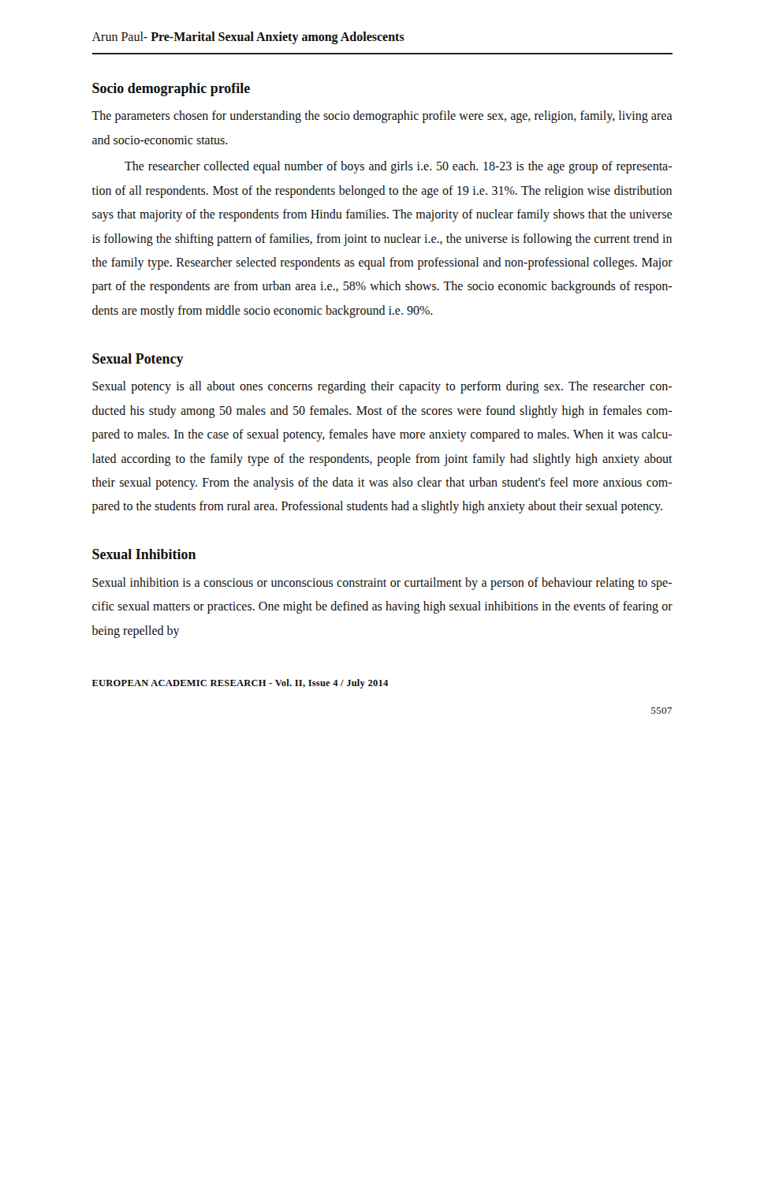Arun Paul- Pre-Marital Sexual Anxiety among Adolescents
Socio demographic profile
The parameters chosen for understanding the socio demographic profile were sex, age, religion, family, living area and socio-economic status.
The researcher collected equal number of boys and girls i.e. 50 each. 18-23 is the age group of representation of all respondents. Most of the respondents belonged to the age of 19 i.e. 31%. The religion wise distribution says that majority of the respondents from Hindu families. The majority of nuclear family shows that the universe is following the shifting pattern of families, from joint to nuclear i.e., the universe is following the current trend in the family type. Researcher selected respondents as equal from professional and non-professional colleges. Major part of the respondents are from urban area i.e., 58% which shows. The socio economic backgrounds of respondents are mostly from middle socio economic background i.e. 90%.
Sexual Potency
Sexual potency is all about ones concerns regarding their capacity to perform during sex. The researcher conducted his study among 50 males and 50 females. Most of the scores were found slightly high in females compared to males. In the case of sexual potency, females have more anxiety compared to males. When it was calculated according to the family type of the respondents, people from joint family had slightly high anxiety about their sexual potency. From the analysis of the data it was also clear that urban student's feel more anxious compared to the students from rural area. Professional students had a slightly high anxiety about their sexual potency.
Sexual Inhibition
Sexual inhibition is a conscious or unconscious constraint or curtailment by a person of behaviour relating to specific sexual matters or practices. One might be defined as having high sexual inhibitions in the events of fearing or being repelled by
EUROPEAN ACADEMIC RESEARCH - Vol. II, Issue 4 / July 2014 5507